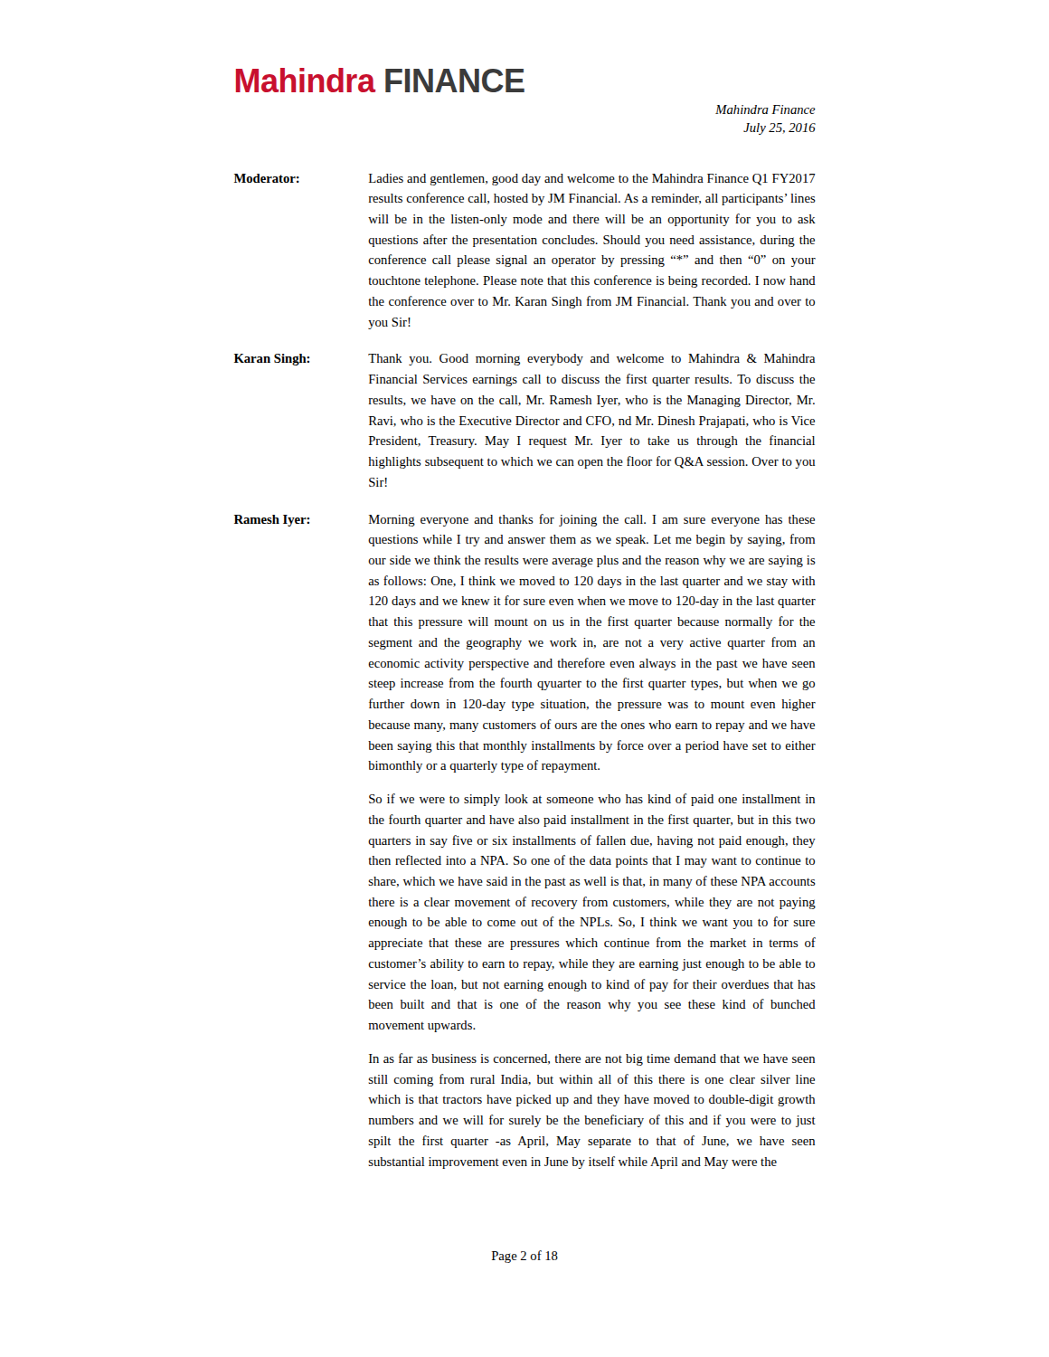Mahindra FINANCE
Mahindra Finance
July 25, 2016
| Moderator: | Ladies and gentlemen, good day and welcome to the Mahindra Finance Q1 FY2017 results conference call, hosted by JM Financial. As a reminder, all participants’ lines will be in the listen-only mode and there will be an opportunity for you to ask questions after the presentation concludes. Should you need assistance, during the conference call please signal an operator by pressing “*” and then “0” on your touchtone telephone. Please note that this conference is being recorded. I now hand the conference over to Mr. Karan Singh from JM Financial. Thank you and over to you Sir! |
| Karan Singh: | Thank you. Good morning everybody and welcome to Mahindra & Mahindra Financial Services earnings call to discuss the first quarter results. To discuss the results, we have on the call, Mr. Ramesh Iyer, who is the Managing Director, Mr. Ravi, who is the Executive Director and CFO, nd Mr. Dinesh Prajapati, who is Vice President, Treasury. May I request Mr. Iyer to take us through the financial highlights subsequent to which we can open the floor for Q&A session. Over to you Sir! |
| Ramesh Iyer: | Morning everyone and thanks for joining the call. I am sure everyone has these questions while I try and answer them as we speak. Let me begin by saying, from our side we think the results were average plus and the reason why we are saying is as follows: One, I think we moved to 120 days in the last quarter and we stay with 120 days and we knew it for sure even when we move to 120-day in the last quarter that this pressure will mount on us in the first quarter because normally for the segment and the geography we work in, are not a very active quarter from an economic activity perspective and therefore even always in the past we have seen steep increase from the fourth qyuarter to the first quarter types, but when we go further down in 120-day type situation, the pressure was to mount even higher because many, many customers of ours are the ones who earn to repay and we have been saying this that monthly installments by force over a period have set to either bimonthly or a quarterly type of repayment. So if we were to simply look at someone who has kind of paid one installment in the fourth quarter and have also paid installment in the first quarter, but in this two quarters in say five or six installments of fallen due, having not paid enough, they then reflected into a NPA. So one of the data points that I may want to continue to share, which we have said in the past as well is that, in many of these NPA accounts there is a clear movement of recovery from customers, while they are not paying enough to be able to come out of the NPLs. So, I think we want you to for sure appreciate that these are pressures which continue from the market in terms of customer’s ability to earn to repay, while they are earning just enough to be able to service the loan, but not earning enough to kind of pay for their overdues that has been built and that is one of the reason why you see these kind of bunched movement upwards. In as far as business is concerned, there are not big time demand that we have seen still coming from rural India, but within all of this there is one clear silver line which is that tractors have picked up and they have moved to double-digit growth numbers and we will for surely be the beneficiary of this and if you were to just spilt the first quarter -as April, May separate to that of June, we have seen substantial improvement even in June by itself while April and May were the |
Page 2 of 18